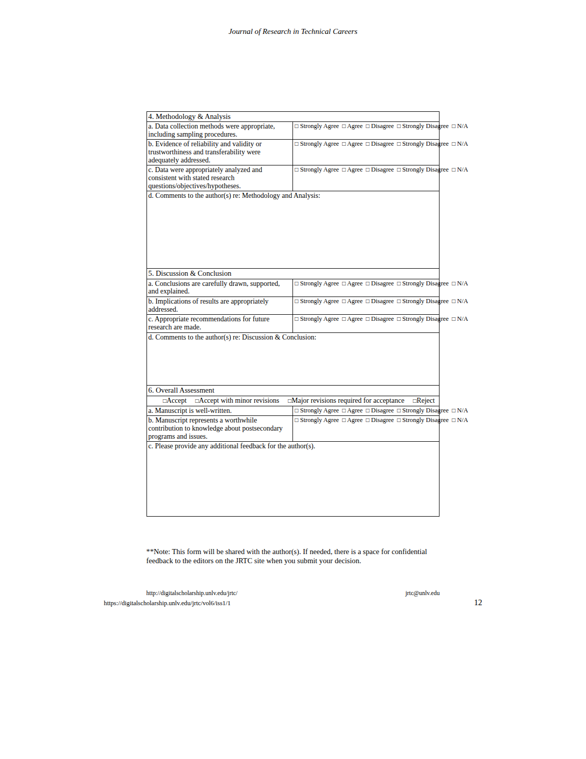Journal of Research in Technical Careers
| 4. Methodology & Analysis |
| a. Data collection methods were appropriate, including sampling procedures. | □ Strongly Agree □ Agree □ Disagree □ Strongly Disagree □ N/A |
| b. Evidence of reliability and validity or trustworthiness and transferability were adequately addressed. | □ Strongly Agree □ Agree □ Disagree □ Strongly Disagree □ N/A |
| c. Data were appropriately analyzed and consistent with stated research questions/objectives/hypotheses. | □ Strongly Agree □ Agree □ Disagree □ Strongly Disagree □ N/A |
| d. Comments to the author(s) re: Methodology and Analysis: |
| 5. Discussion & Conclusion |
| a. Conclusions are carefully drawn, supported, and explained. | □ Strongly Agree □ Agree □ Disagree □ Strongly Disagree □ N/A |
| b. Implications of results are appropriately addressed. | □ Strongly Agree □ Agree □ Disagree □ Strongly Disagree □ N/A |
| c. Appropriate recommendations for future research are made. | □ Strongly Agree □ Agree □ Disagree □ Strongly Disagree □ N/A |
| d. Comments to the author(s) re: Discussion & Conclusion: |
| 6. Overall Assessment |
| □ Accept □ Accept with minor revisions □ Major revisions required for acceptance □ Reject |
| a. Manuscript is well-written. | □ Strongly Agree □ Agree □ Disagree □ Strongly Disagree □ N/A |
| b. Manuscript represents a worthwhile contribution to knowledge about postsecondary programs and issues. | □ Strongly Agree □ Agree □ Disagree □ Strongly Disagree □ N/A |
| c. Please provide any additional feedback for the author(s). |
**Note: This form will be shared with the author(s). If needed, there is a space for confidential feedback to the editors on the JRTC site when you submit your decision.
http://digitalscholarship.unlv.edu/jrtc/ jrtc@unlv.edu
https://digitalscholarship.unlv.edu/jrtc/vol6/iss1/1 12